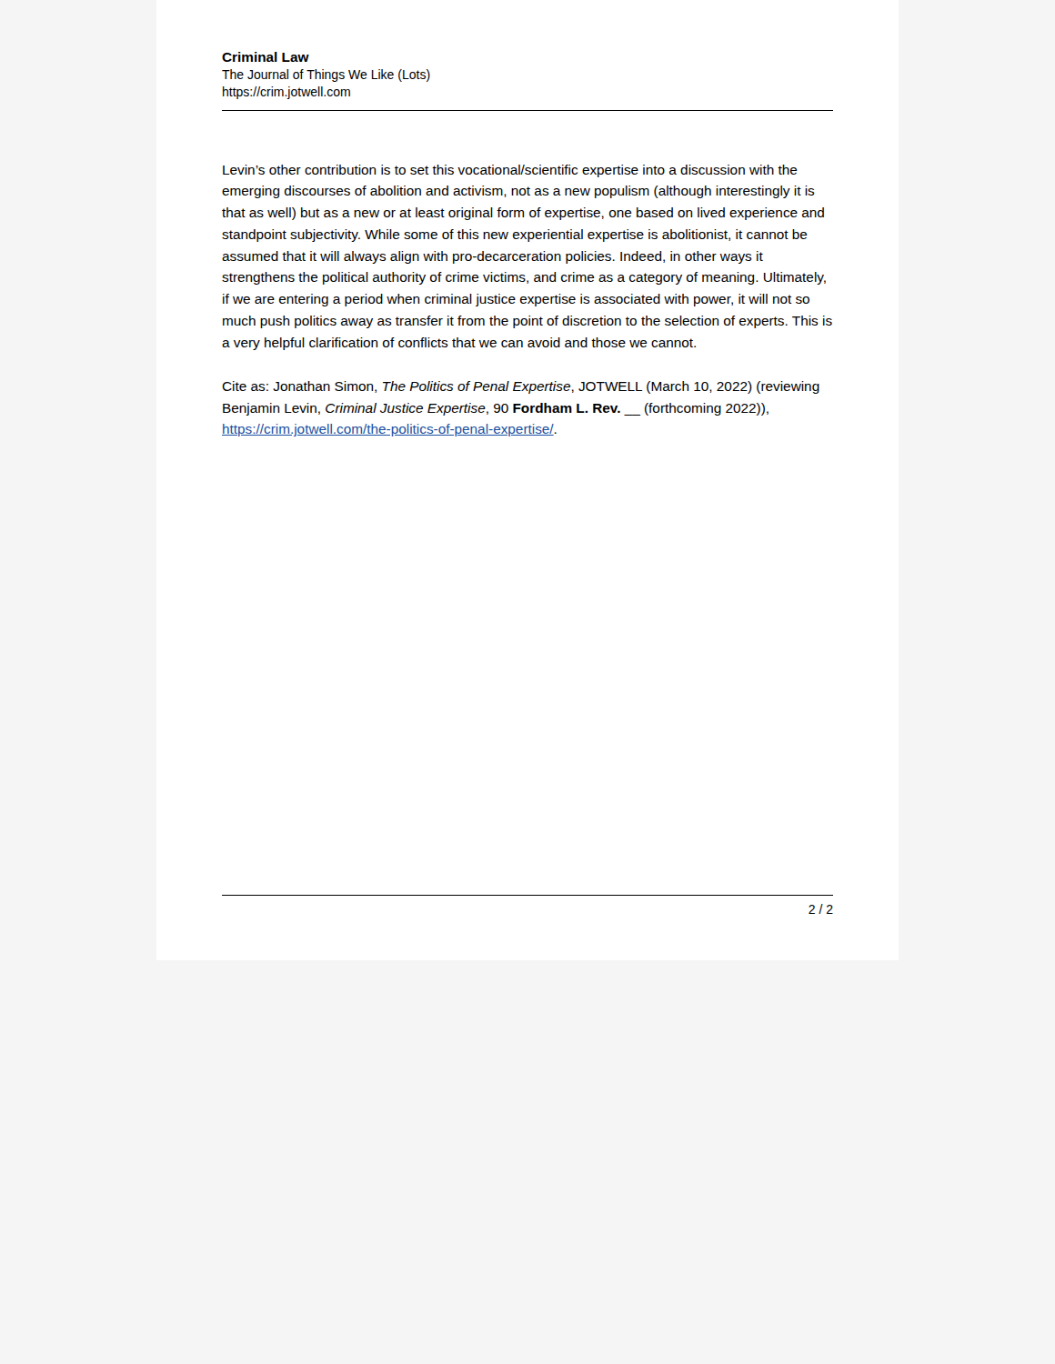Criminal Law
The Journal of Things We Like (Lots)
https://crim.jotwell.com
Levin’s other contribution is to set this vocational/scientific expertise into a discussion with the emerging discourses of abolition and activism, not as a new populism (although interestingly it is that as well) but as a new or at least original form of expertise, one based on lived experience and standpoint subjectivity. While some of this new experiential expertise is abolitionist, it cannot be assumed that it will always align with pro-decarceration policies. Indeed, in other ways it strengthens the political authority of crime victims, and crime as a category of meaning. Ultimately, if we are entering a period when criminal justice expertise is associated with power, it will not so much push politics away as transfer it from the point of discretion to the selection of experts. This is a very helpful clarification of conflicts that we can avoid and those we cannot.
Cite as: Jonathan Simon, The Politics of Penal Expertise, JOTWELL (March 10, 2022) (reviewing Benjamin Levin, Criminal Justice Expertise, 90 Fordham L. Rev. __ (forthcoming 2022)), https://crim.jotwell.com/the-politics-of-penal-expertise/.
2 / 2